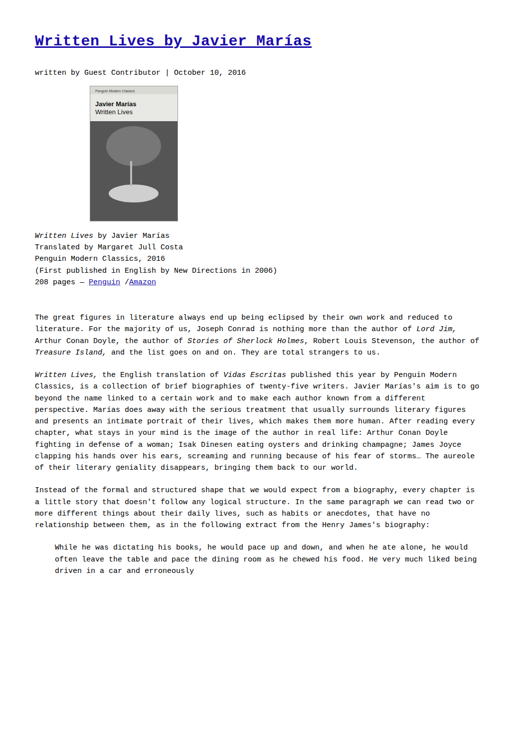Written Lives by Javier Marías
written by Guest Contributor | October 10, 2016
Written Lives by Javier Marías
Translated by Margaret Jull Costa
Penguin Modern Classics, 2016
(First published in English by New Directions in 2006)
208 pages — Penguin /Amazon
The great figures in literature always end up being eclipsed by their own work and reduced to literature. For the majority of us, Joseph Conrad is nothing more than the author of Lord Jim, Arthur Conan Doyle, the author of Stories of Sherlock Holmes, Robert Louis Stevenson, the author of Treasure Island, and the list goes on and on. They are total strangers to us.
Written Lives, the English translation of Vidas Escritas published this year by Penguin Modern Classics, is a collection of brief biographies of twenty-five writers. Javier Marías's aim is to go beyond the name linked to a certain work and to make each author known from a different perspective. Marías does away with the serious treatment that usually surrounds literary figures and presents an intimate portrait of their lives, which makes them more human. After reading every chapter, what stays in your mind is the image of the author in real life: Arthur Conan Doyle fighting in defense of a woman; Isak Dinesen eating oysters and drinking champagne; James Joyce clapping his hands over his ears, screaming and running because of his fear of storms… The aureole of their literary geniality disappears, bringing them back to our world.
Instead of the formal and structured shape that we would expect from a biography, every chapter is a little story that doesn't follow any logical structure. In the same paragraph we can read two or more different things about their daily lives, such as habits or anecdotes, that have no relationship between them, as in the following extract from the Henry James's biography:
While he was dictating his books, he would pace up and down, and when he ate alone, he would often leave the table and pace the dining room as he chewed his food. He very much liked being driven in a car and erroneously